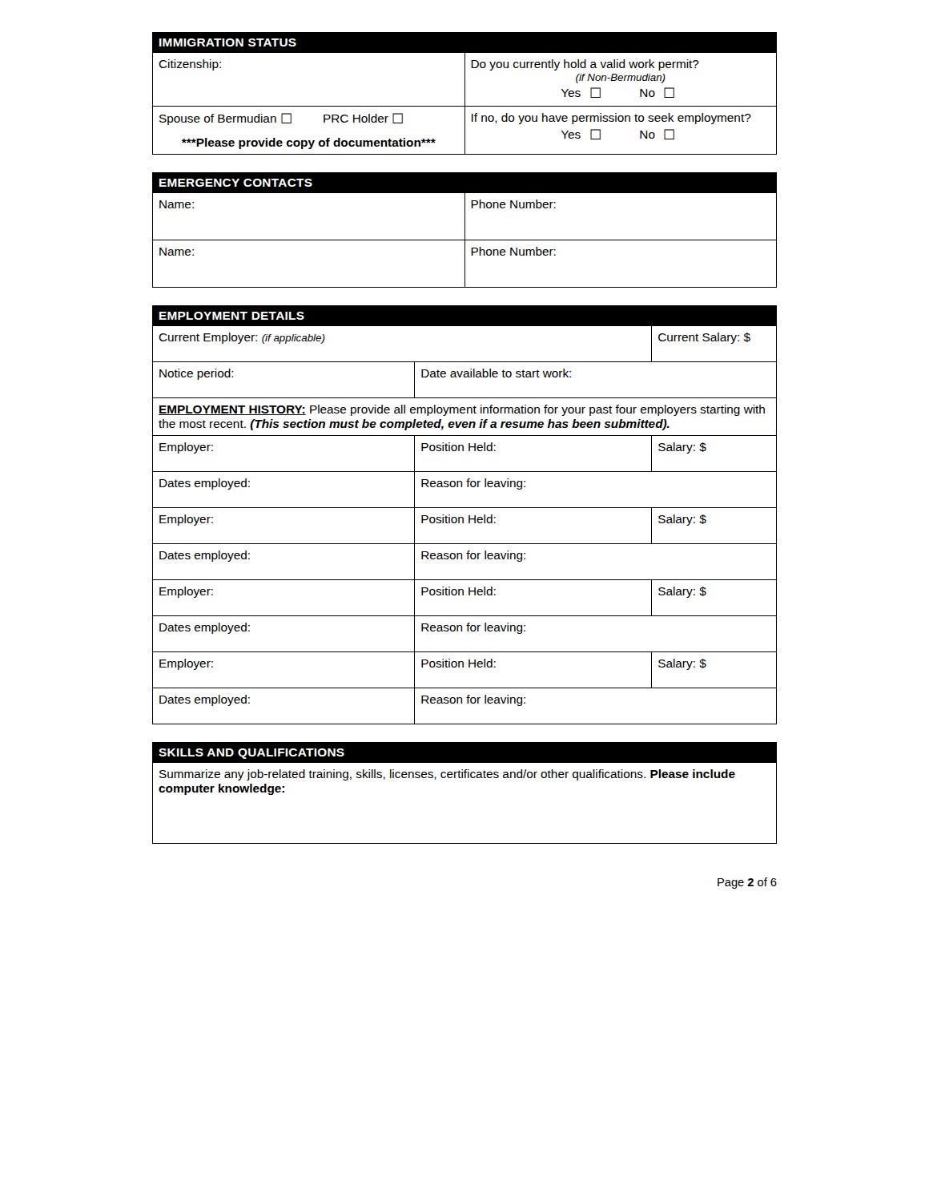| IMMIGRATION STATUS |
| Citizenship: | Do you currently hold a valid work permit? (if Non-Bermudian) Yes ☐ No ☐ |
| Spouse of Bermudian ☐ PRC Holder ☐ ***Please provide copy of documentation*** | If no, do you have permission to seek employment? Yes ☐ No ☐ |
| EMERGENCY CONTACTS |
| Name: | Phone Number: |
| Name: | Phone Number: |
| EMPLOYMENT DETAILS |
| Current Employer: (if applicable) | Current Salary: $ |
| Notice period: | Date available to start work: |
| EMPLOYMENT HISTORY: Please provide all employment information for your past four employers starting with the most recent. (This section must be completed, even if a resume has been submitted). |
| Employer: | Position Held: | Salary: $ |
| Dates employed: | Reason for leaving: |
| Employer: | Position Held: | Salary: $ |
| Dates employed: | Reason for leaving: |
| Employer: | Position Held: | Salary: $ |
| Dates employed: | Reason for leaving: |
| Employer: | Position Held: | Salary: $ |
| Dates employed: | Reason for leaving: |
| SKILLS AND QUALIFICATIONS |
| Summarize any job-related training, skills, licenses, certificates and/or other qualifications. Please include computer knowledge: |
Page 2 of 6